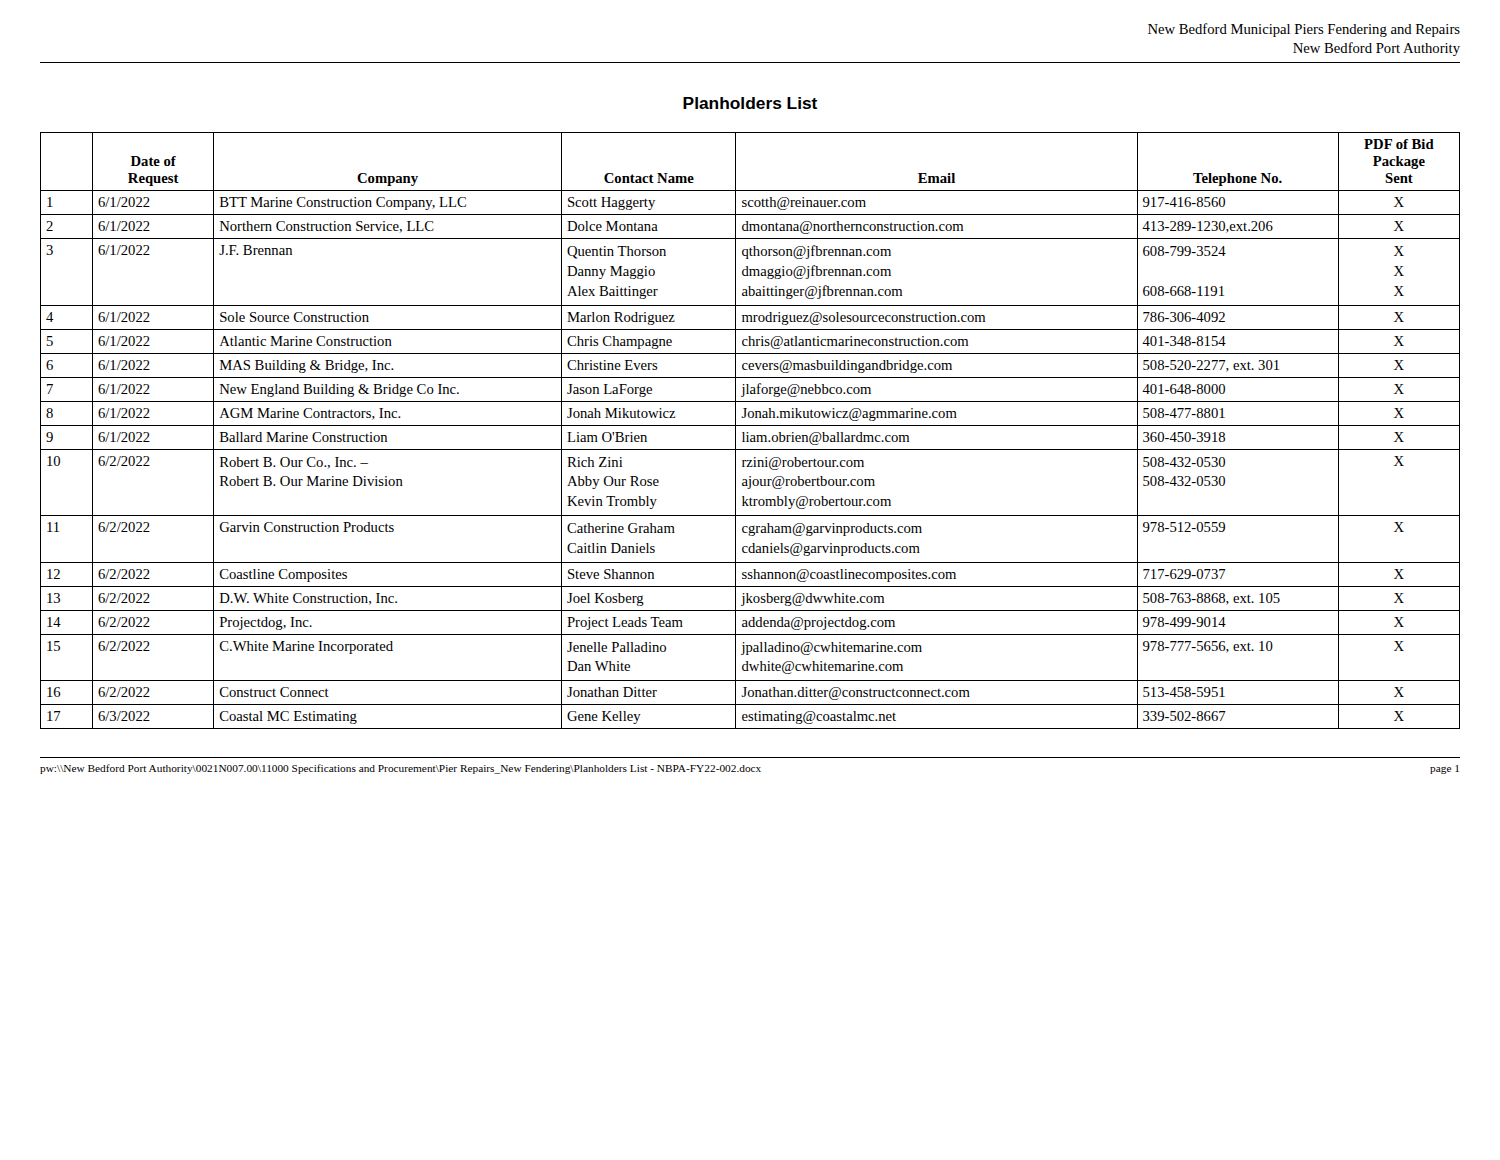New Bedford Municipal Piers Fendering and Repairs
New Bedford Port Authority
Planholders List
| | Date of Request | Company | Contact Name | Email | Telephone No. | PDF of Bid Package Sent |
| --- | --- | --- | --- | --- | --- | --- |
| 1 | 6/1/2022 | BTT Marine Construction Company, LLC | Scott Haggerty | scotth@reinauer.com | 917-416-8560 | X |
| 2 | 6/1/2022 | Northern Construction Service, LLC | Dolce Montana | dmontana@northernconstruction.com | 413-289-1230,ext.206 | X |
| 3 | 6/1/2022 | J.F. Brennan | Quentin Thorson Danny Maggio Alex Baittinger | qthorson@jfbrennan.com dmaggio@jfbrennan.com abaittinger@jfbrennan.com | 608-799-3524 608-668-1191 | X X X |
| 4 | 6/1/2022 | Sole Source Construction | Marlon Rodriguez | mrodriguez@solesourceconstruction.com | 786-306-4092 | X |
| 5 | 6/1/2022 | Atlantic Marine Construction | Chris Champagne | chris@atlanticmarineconstruction.com | 401-348-8154 | X |
| 6 | 6/1/2022 | MAS Building & Bridge, Inc. | Christine Evers | cevers@masbuildingandbridge.com | 508-520-2277, ext. 301 | X |
| 7 | 6/1/2022 | New England Building & Bridge Co Inc. | Jason LaForge | jlaforge@nebbco.com | 401-648-8000 | X |
| 8 | 6/1/2022 | AGM Marine Contractors, Inc. | Jonah Mikutowicz | Jonah.mikutowicz@agmmarine.com | 508-477-8801 | X |
| 9 | 6/1/2022 | Ballard Marine Construction | Liam O'Brien | liam.obrien@ballardmc.com | 360-450-3918 | X |
| 10 | 6/2/2022 | Robert B. Our Co., Inc. – Robert B. Our Marine Division | Rich Zini Abby Our Rose Kevin Trombly | rzini@robertour.com ajour@robertbour.com ktrombly@robertour.com | 508-432-0530 508-432-0530 | X |
| 11 | 6/2/2022 | Garvin Construction Products | Catherine Graham Caitlin Daniels | cgraham@garvinproducts.com cdaniels@garvinproducts.com | 978-512-0559 | X |
| 12 | 6/2/2022 | Coastline Composites | Steve Shannon | sshannon@coastlinecomposites.com | 717-629-0737 | X |
| 13 | 6/2/2022 | D.W. White Construction, Inc. | Joel Kosberg | jkosberg@dwwhite.com | 508-763-8868, ext. 105 | X |
| 14 | 6/2/2022 | Projectdog, Inc. | Project Leads Team | addenda@projectdog.com | 978-499-9014 | X |
| 15 | 6/2/2022 | C.White Marine Incorporated | Jenelle Palladino Dan White | jpalladino@cwhitemarine.com dwhite@cwhitemarine.com | 978-777-5656, ext. 10 | X |
| 16 | 6/2/2022 | Construct Connect | Jonathan Ditter | Jonathan.ditter@constructconnect.com | 513-458-5951 | X |
| 17 | 6/3/2022 | Coastal MC Estimating | Gene Kelley | estimating@coastalmc.net | 339-502-8667 | X |
pw:\\New Bedford Port Authority\0021N007.00\11000 Specifications and Procurement\Pier Repairs_New Fendering\Planholders List - NBPA-FY22-002.docx page 1